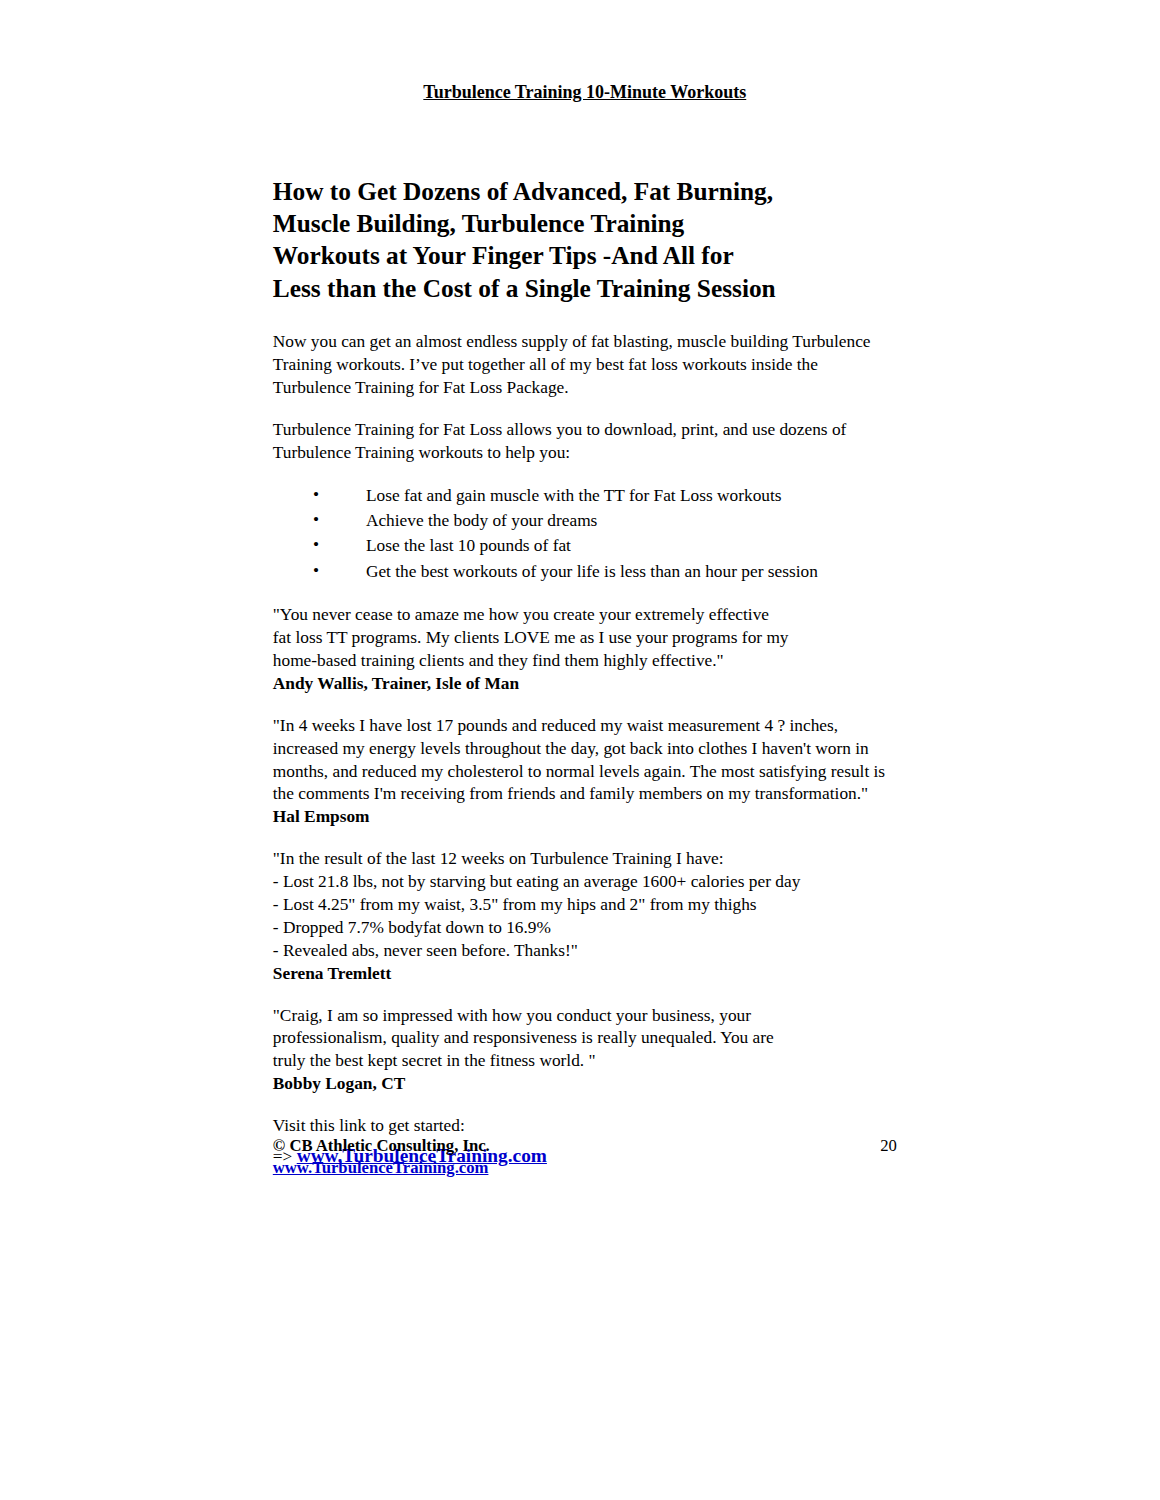Turbulence Training 10-Minute Workouts
How to Get Dozens of Advanced, Fat Burning,
Muscle Building, Turbulence Training
Workouts at Your Finger Tips -And All for
Less than the Cost of a Single Training Session
Now you can get an almost endless supply of fat blasting, muscle building Turbulence Training workouts. I’ve put together all of my best fat loss workouts inside the Turbulence Training for Fat Loss Package.
Turbulence Training for Fat Loss allows you to download, print, and use dozens of Turbulence Training workouts to help you:
Lose fat and gain muscle with the TT for Fat Loss workouts
Achieve the body of your dreams
Lose the last 10 pounds of fat
Get the best workouts of your life is less than an hour per session
"You never cease to amaze me how you create your extremely effective
fat loss TT programs. My clients LOVE me as I use your programs for my
home-based training clients and they find them highly effective."
Andy Wallis, Trainer, Isle of Man
"In 4 weeks I have lost 17 pounds and reduced my waist measurement 4 ? inches, increased my energy levels throughout the day, got back into clothes I haven't worn in months, and reduced my cholesterol to normal levels again. The most satisfying result is the comments I'm receiving from friends and family members on my transformation."
Hal Empsom
"In the result of the last 12 weeks on Turbulence Training I have:
- Lost 21.8 lbs, not by starving but eating an average 1600+ calories per day
- Lost 4.25" from my waist, 3.5" from my hips and 2" from my thighs
- Dropped 7.7% bodyfat down to 16.9%
- Revealed abs, never seen before. Thanks!"
Serena Tremlett
"Craig, I am so impressed with how you conduct your business, your
professionalism, quality and responsiveness is really unequaled. You are
truly the best kept secret in the fitness world. "
Bobby Logan, CT
Visit this link to get started:
=> www.TurbulenceTraining.com
© CB Athletic Consulting, Inc.
www.TurbulenceTraining.com
20